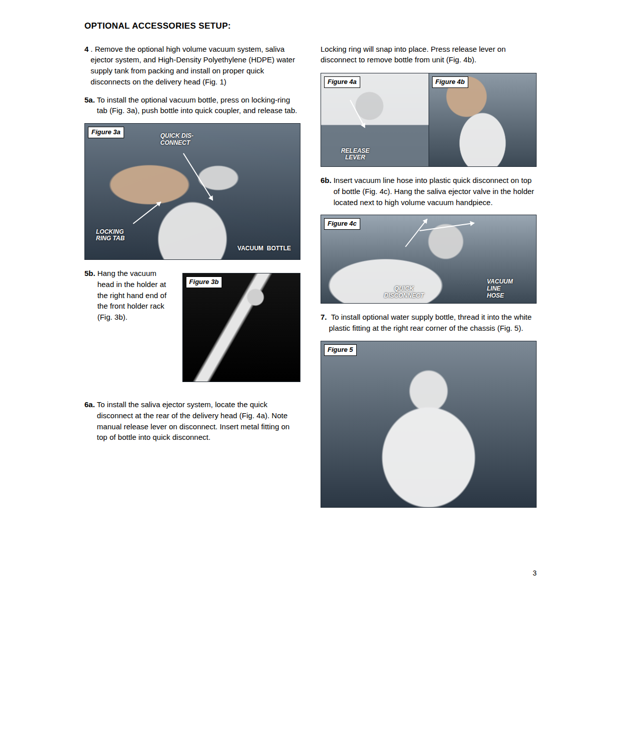OPTIONAL ACCESSORIES SETUP:
4 . Remove the optional high volume vacuum system, saliva ejector system, and High-Density Polyethylene (HDPE) water supply tank from packing and install on proper quick disconnects on the delivery head (Fig. 1)
5a. To install the optional vacuum bottle, press on locking-ring tab (Fig. 3a), push bottle into quick coupler, and release tab.
Figure 3a QUICK DIS-
CONNECT LOCKING
RING TAB VACUUM BOTTLE
5b. Hang the vacuum head in the holder at the right hand end of the front holder rack (Fig. 3b).
Figure 3b
6a. To install the saliva ejector system, locate the quick disconnect at the rear of the delivery head (Fig. 4a). Note manual release lever on disconnect. Insert metal fitting on top of bottle into quick disconnect.
Locking ring will snap into place. Press release lever on disconnect to remove bottle from unit (Fig. 4b).
Figure 4a RELEASE
LEVER
Figure 4b
6b. Insert vacuum line hose into plastic quick disconnect on top of bottle (Fig. 4c). Hang the saliva ejector valve in the holder located next to high volume vacuum handpiece.
Figure 4c QUICK
DISCONNECT VACUUM
LINE
HOSE
7. To install optional water supply bottle, thread it into the white plastic fitting at the right rear corner of the chassis (Fig. 5).
Figure 5
3